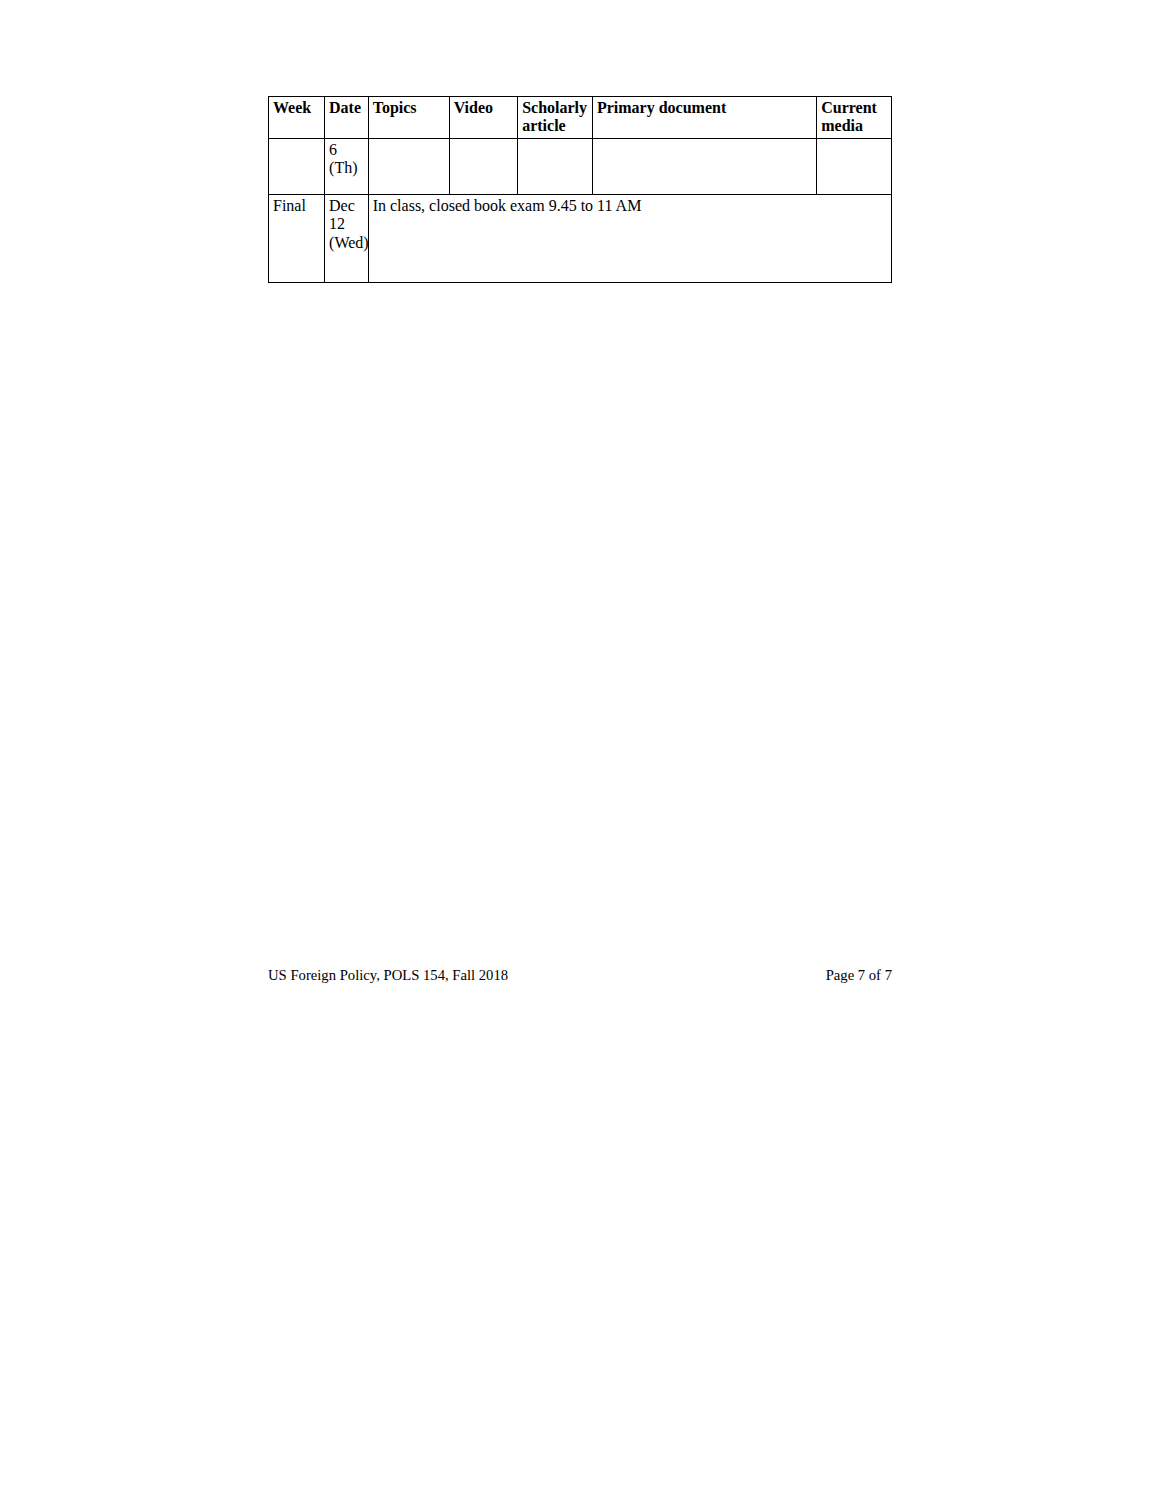| Week | Date | Topics | Video | Scholarly article | Primary document | Current media |
| --- | --- | --- | --- | --- | --- | --- |
| | 6 (Th) | | | | | |
| Final | Dec 12 (Wed) | In class, closed book exam 9.45 to 11 AM |
US Foreign Policy, POLS 154, Fall 2018
Page 7 of 7